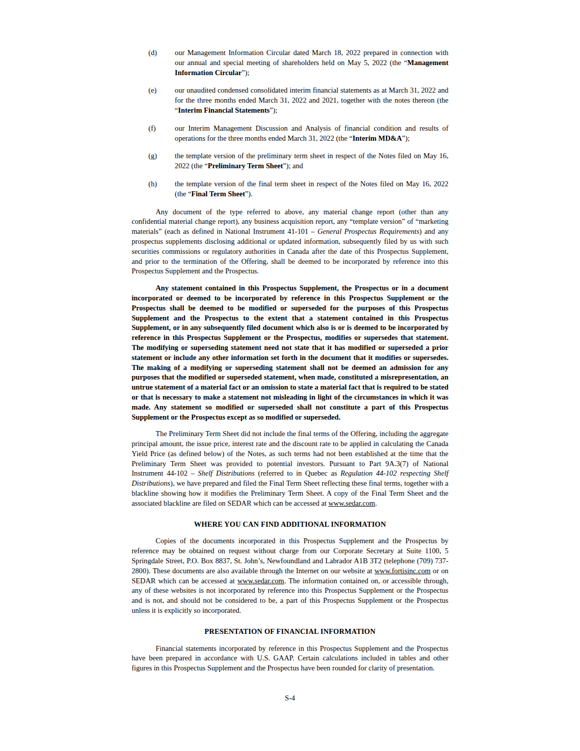(d)
our Management Information Circular dated March 18, 2022 prepared in connection with our annual and special meeting of shareholders held on May 5, 2022 (the “Management Information Circular”);
(e)
our unaudited condensed consolidated interim financial statements as at March 31, 2022 and for the three months ended March 31, 2022 and 2021, together with the notes thereon (the “Interim Financial Statements”);
(f)
our Interim Management Discussion and Analysis of financial condition and results of operations for the three months ended March 31, 2022 (the “Interim MD&A”);
(g)
the template version of the preliminary term sheet in respect of the Notes filed on May 16, 2022 (the “Preliminary Term Sheet”); and
(h)
the template version of the final term sheet in respect of the Notes filed on May 16, 2022 (the “Final Term Sheet”).
Any document of the type referred to above, any material change report (other than any confidential material change report), any business acquisition report, any “template version” of “marketing materials” (each as defined in National Instrument 41-101 – General Prospectus Requirements) and any prospectus supplements disclosing additional or updated information, subsequently filed by us with such securities commissions or regulatory authorities in Canada after the date of this Prospectus Supplement, and prior to the termination of the Offering, shall be deemed to be incorporated by reference into this Prospectus Supplement and the Prospectus.
Any statement contained in this Prospectus Supplement, the Prospectus or in a document incorporated or deemed to be incorporated by reference in this Prospectus Supplement or the Prospectus shall be deemed to be modified or superseded for the purposes of this Prospectus Supplement and the Prospectus to the extent that a statement contained in this Prospectus Supplement, or in any subsequently filed document which also is or is deemed to be incorporated by reference in this Prospectus Supplement or the Prospectus, modifies or supersedes that statement. The modifying or superseding statement need not state that it has modified or superseded a prior statement or include any other information set forth in the document that it modifies or supersedes. The making of a modifying or superseding statement shall not be deemed an admission for any purposes that the modified or superseded statement, when made, constituted a misrepresentation, an untrue statement of a material fact or an omission to state a material fact that is required to be stated or that is necessary to make a statement not misleading in light of the circumstances in which it was made. Any statement so modified or superseded shall not constitute a part of this Prospectus Supplement or the Prospectus except as so modified or superseded.
The Preliminary Term Sheet did not include the final terms of the Offering, including the aggregate principal amount, the issue price, interest rate and the discount rate to be applied in calculating the Canada Yield Price (as defined below) of the Notes, as such terms had not been established at the time that the Preliminary Term Sheet was provided to potential investors. Pursuant to Part 9A.3(7) of National Instrument 44-102 – Shelf Distributions (referred to in Quebec as Regulation 44-102 respecting Shelf Distributions), we have prepared and filed the Final Term Sheet reflecting these final terms, together with a blackline showing how it modifies the Preliminary Term Sheet. A copy of the Final Term Sheet and the associated blackline are filed on SEDAR which can be accessed at www.sedar.com.
WHERE YOU CAN FIND ADDITIONAL INFORMATION
Copies of the documents incorporated in this Prospectus Supplement and the Prospectus by reference may be obtained on request without charge from our Corporate Secretary at Suite 1100, 5 Springdale Street, P.O. Box 8837, St. John’s, Newfoundland and Labrador A1B 3T2 (telephone (709) 737-2800). These documents are also available through the Internet on our website at www.fortisinc.com or on SEDAR which can be accessed at www.sedar.com. The information contained on, or accessible through, any of these websites is not incorporated by reference into this Prospectus Supplement or the Prospectus and is not, and should not be considered to be, a part of this Prospectus Supplement or the Prospectus unless it is explicitly so incorporated.
PRESENTATION OF FINANCIAL INFORMATION
Financial statements incorporated by reference in this Prospectus Supplement and the Prospectus have been prepared in accordance with U.S. GAAP. Certain calculations included in tables and other figures in this Prospectus Supplement and the Prospectus have been rounded for clarity of presentation.
S-4